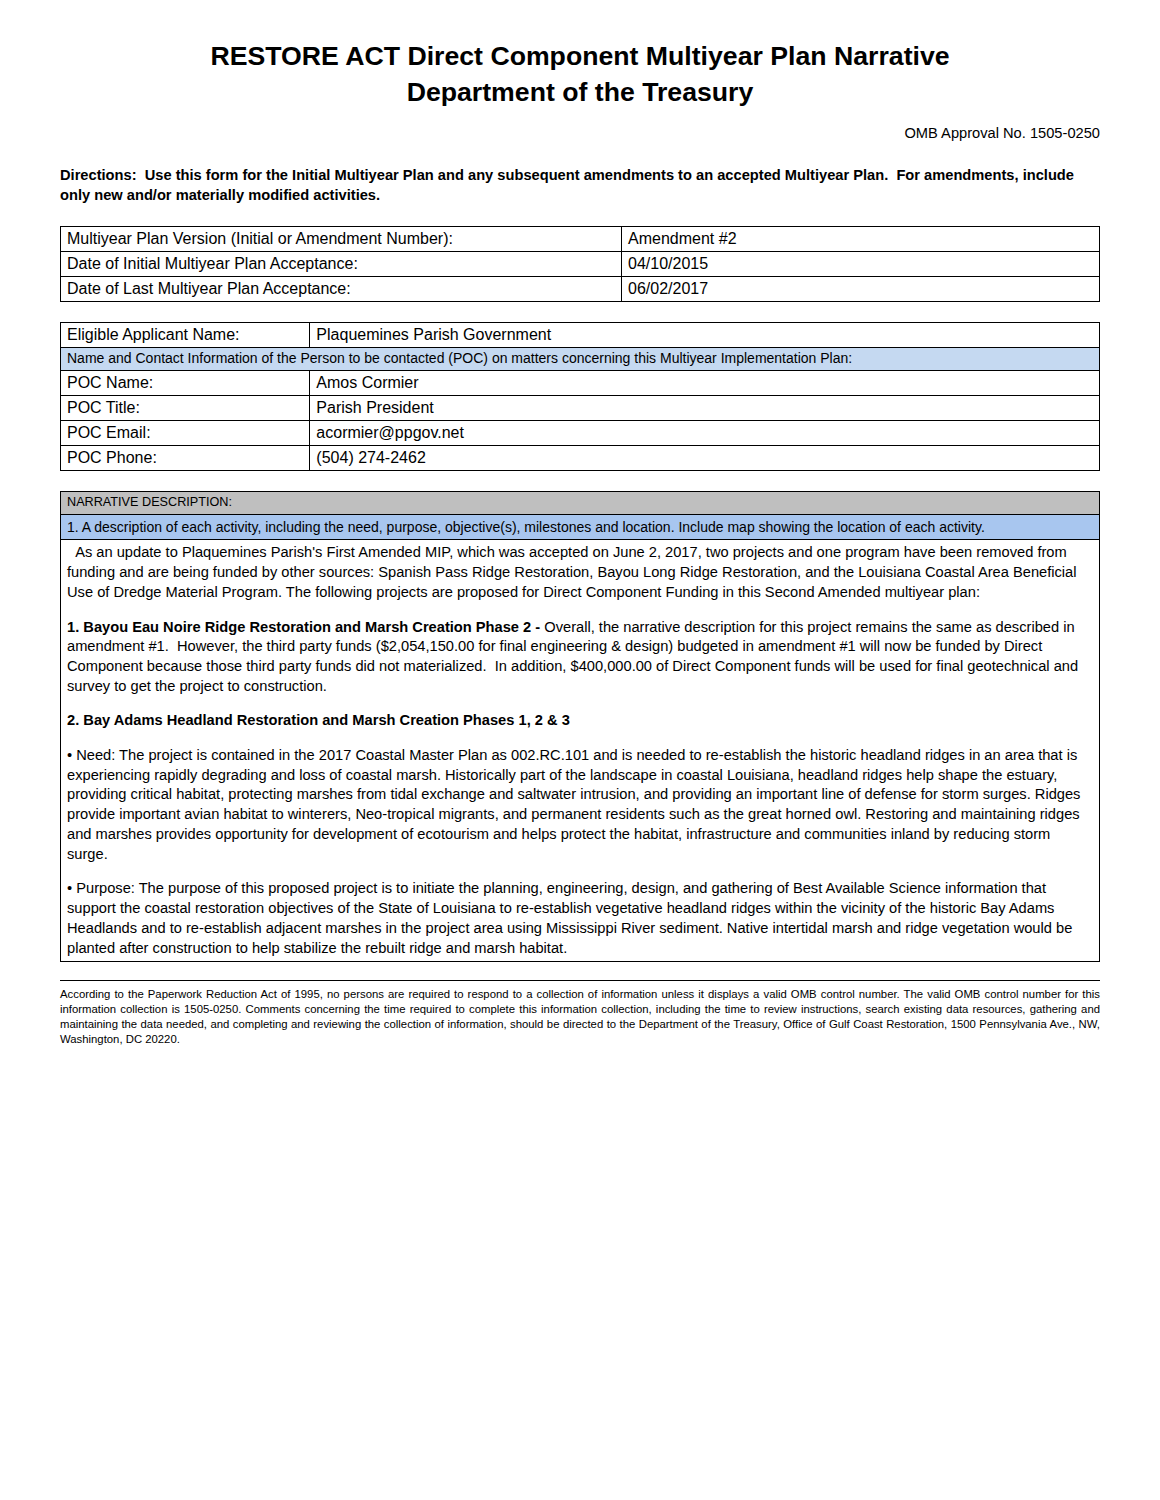RESTORE ACT Direct Component Multiyear Plan Narrative
Department of the Treasury
OMB Approval No. 1505-0250
Directions: Use this form for the Initial Multiyear Plan and any subsequent amendments to an accepted Multiyear Plan. For amendments, include only new and/or materially modified activities.
| Multiyear Plan Version (Initial or Amendment Number): | Amendment #2 |
| Date of Initial Multiyear Plan Acceptance: | 04/10/2015 |
| Date of Last Multiyear Plan Acceptance: | 06/02/2017 |
| Eligible Applicant Name: | Plaquemines Parish Government |
| Name and Contact Information of the Person to be contacted (POC) on matters concerning this Multiyear Implementation Plan: |
| POC Name: | Amos Cormier |
| POC Title: | Parish President |
| POC Email: | acormier@ppgov.net |
| POC Phone: | (504) 274-2462 |
| NARRATIVE DESCRIPTION: |
| 1. A description of each activity, including the need, purpose, objective(s), milestones and location. Include map showing the location of each activity. |
| As an update to Plaquemines Parish's First Amended MIP, which was accepted on June 2, 2017, two projects and one program have been removed from funding and are being funded by other sources: Spanish Pass Ridge Restoration, Bayou Long Ridge Restoration, and the Louisiana Coastal Area Beneficial Use of Dredge Material Program. The following projects are proposed for Direct Component Funding in this Second Amended multiyear plan: 1. Bayou Eau Noire Ridge Restoration and Marsh Creation Phase 2 - Overall, the narrative description for this project remains the same as described in amendment #1. However, the third party funds ($2,054,150.00 for final engineering & design) budgeted in amendment #1 will now be funded by Direct Component because those third party funds did not materialized. In addition, $400,000.00 of Direct Component funds will be used for final geotechnical and survey to get the project to construction. 2. Bay Adams Headland Restoration and Marsh Creation Phases 1, 2 & 3 • Need: The project is contained in the 2017 Coastal Master Plan as 002.RC.101 and is needed to re-establish the historic headland ridges in an area that is experiencing rapidly degrading and loss of coastal marsh. Historically part of the landscape in coastal Louisiana, headland ridges help shape the estuary, providing critical habitat, protecting marshes from tidal exchange and saltwater intrusion, and providing an important line of defense for storm surges. Ridges provide important avian habitat to winterers, Neo-tropical migrants, and permanent residents such as the great horned owl. Restoring and maintaining ridges and marshes provides opportunity for development of ecotourism and helps protect the habitat, infrastructure and communities inland by reducing storm surge. • Purpose: The purpose of this proposed project is to initiate the planning, engineering, design, and gathering of Best Available Science information that support the coastal restoration objectives of the State of Louisiana to re-establish vegetative headland ridges within the vicinity of the historic Bay Adams Headlands and to re-establish adjacent marshes in the project area using Mississippi River sediment. Native intertidal marsh and ridge vegetation would be planted after construction to help stabilize the rebuilt ridge and marsh habitat. |
According to the Paperwork Reduction Act of 1995, no persons are required to respond to a collection of information unless it displays a valid OMB control number. The valid OMB control number for this information collection is 1505-0250. Comments concerning the time required to complete this information collection, including the time to review instructions, search existing data resources, gathering and maintaining the data needed, and completing and reviewing the collection of information, should be directed to the Department of the Treasury, Office of Gulf Coast Restoration, 1500 Pennsylvania Ave., NW, Washington, DC 20220.